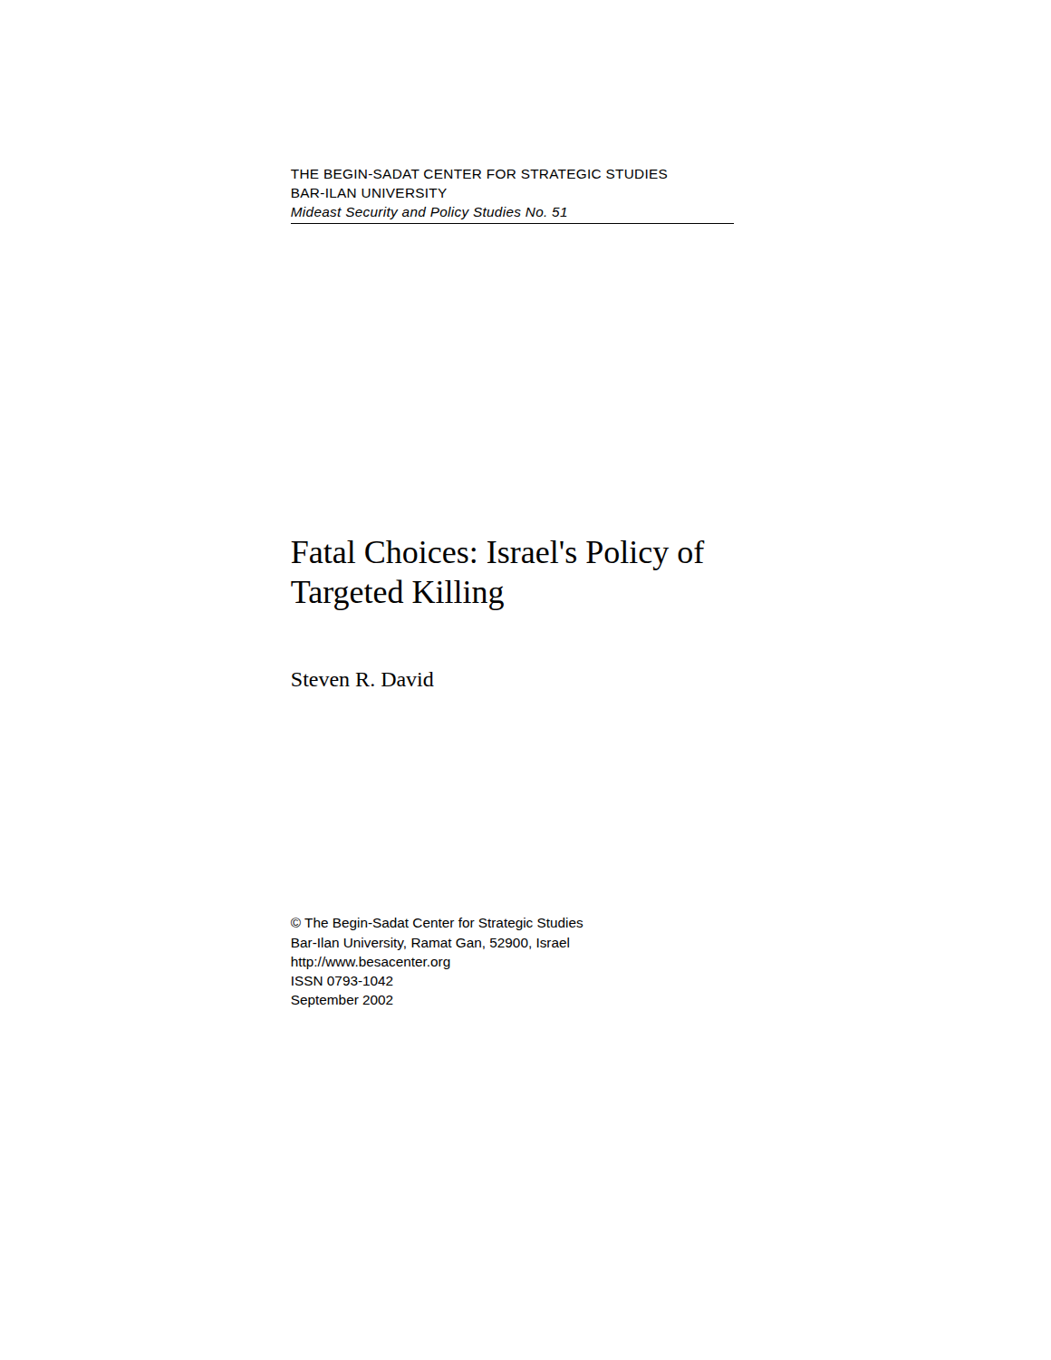The Begin-Sadat Center for Strategic Studies
Bar-Ilan University
Mideast Security and Policy Studies No. 51
Fatal Choices: Israel's Policy of Targeted Killing
Steven R. David
© The Begin-Sadat Center for Strategic Studies
Bar-Ilan University, Ramat Gan, 52900, Israel
http://www.besacenter.org
ISSN 0793-1042
September 2002